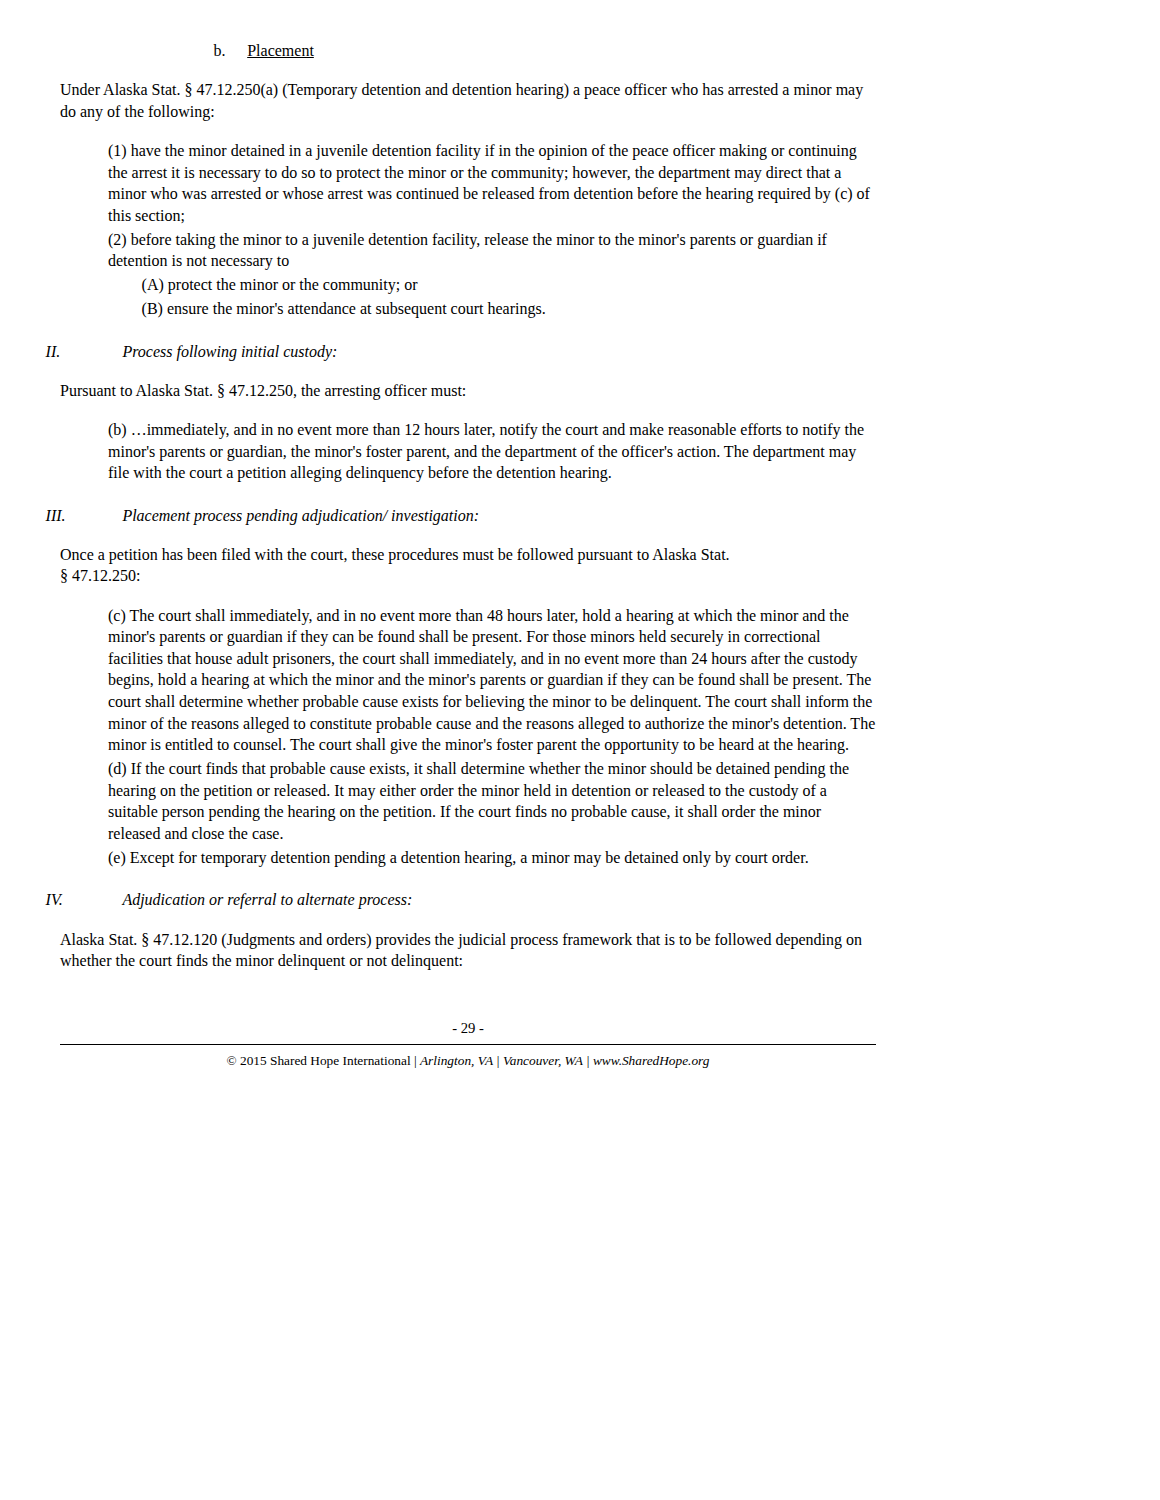b. Placement
Under Alaska Stat. § 47.12.250(a) (Temporary detention and detention hearing) a peace officer who has arrested a minor may do any of the following:
(1) have the minor detained in a juvenile detention facility if in the opinion of the peace officer making or continuing the arrest it is necessary to do so to protect the minor or the community; however, the department may direct that a minor who was arrested or whose arrest was continued be released from detention before the hearing required by (c) of this section;
(2) before taking the minor to a juvenile detention facility, release the minor to the minor's parents or guardian if detention is not necessary to
(A) protect the minor or the community; or
(B) ensure the minor's attendance at subsequent court hearings.
II. Process following initial custody:
Pursuant to Alaska Stat. § 47.12.250, the arresting officer must:
(b) …immediately, and in no event more than 12 hours later, notify the court and make reasonable efforts to notify the minor's parents or guardian, the minor's foster parent, and the department of the officer's action. The department may file with the court a petition alleging delinquency before the detention hearing.
III. Placement process pending adjudication/ investigation:
Once a petition has been filed with the court, these procedures must be followed pursuant to Alaska Stat.
§ 47.12.250:
(c) The court shall immediately, and in no event more than 48 hours later, hold a hearing at which the minor and the minor's parents or guardian if they can be found shall be present. For those minors held securely in correctional facilities that house adult prisoners, the court shall immediately, and in no event more than 24 hours after the custody begins, hold a hearing at which the minor and the minor's parents or guardian if they can be found shall be present. The court shall determine whether probable cause exists for believing the minor to be delinquent. The court shall inform the minor of the reasons alleged to constitute probable cause and the reasons alleged to authorize the minor's detention. The minor is entitled to counsel. The court shall give the minor's foster parent the opportunity to be heard at the hearing.
(d) If the court finds that probable cause exists, it shall determine whether the minor should be detained pending the hearing on the petition or released. It may either order the minor held in detention or released to the custody of a suitable person pending the hearing on the petition. If the court finds no probable cause, it shall order the minor released and close the case.
(e) Except for temporary detention pending a detention hearing, a minor may be detained only by court order.
IV. Adjudication or referral to alternate process:
Alaska Stat. § 47.12.120 (Judgments and orders) provides the judicial process framework that is to be followed depending on whether the court finds the minor delinquent or not delinquent:
- 29 -
© 2015 Shared Hope International | Arlington, VA | Vancouver, WA | www.SharedHope.org